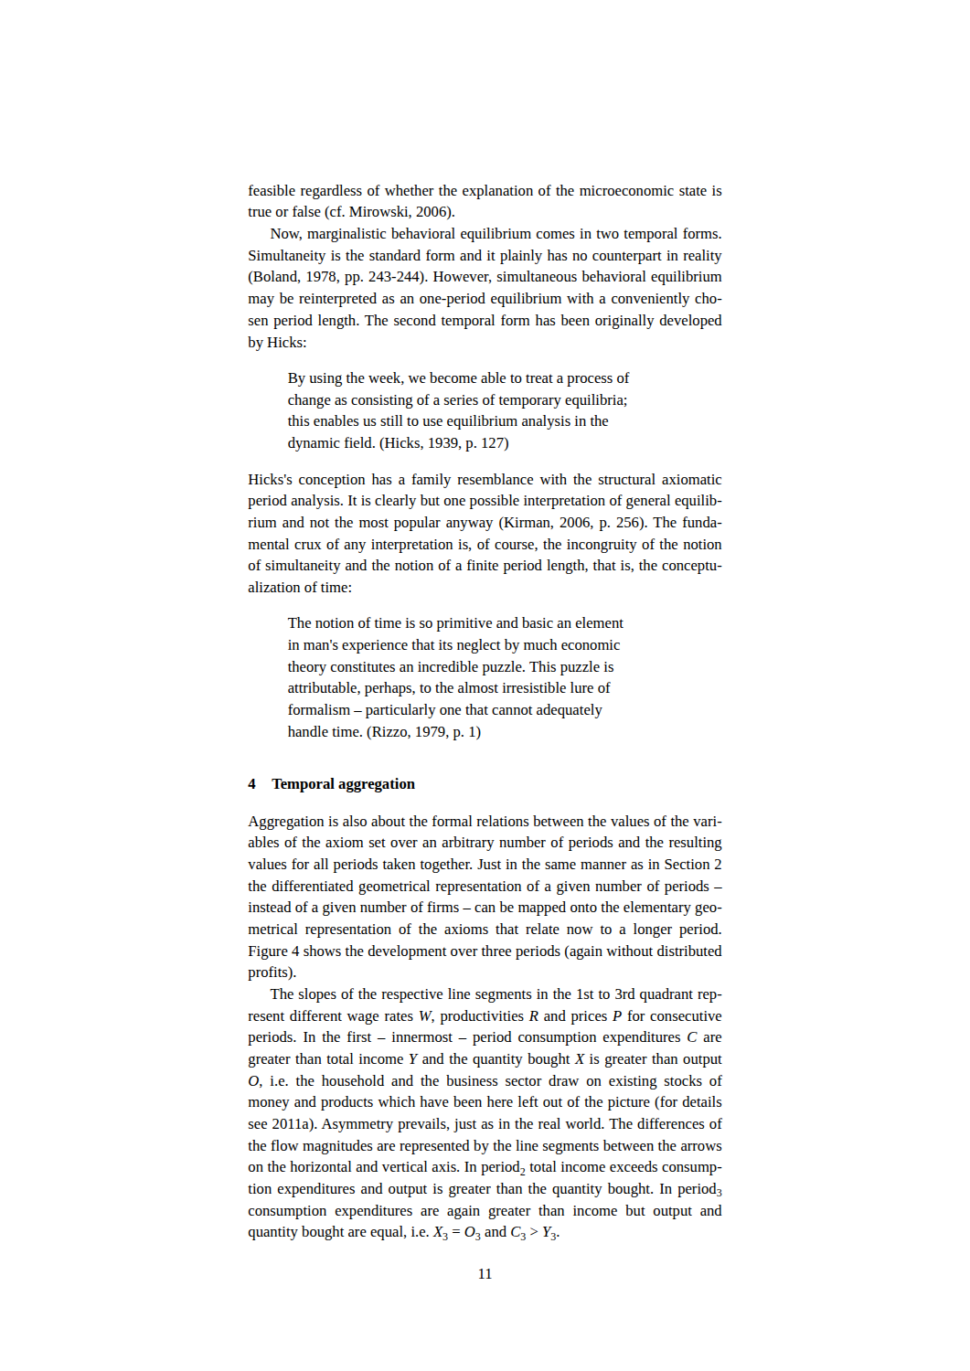feasible regardless of whether the explanation of the microeconomic state is true or false (cf. Mirowski, 2006).
Now, marginalistic behavioral equilibrium comes in two temporal forms. Simultaneity is the standard form and it plainly has no counterpart in reality (Boland, 1978, pp. 243-244). However, simultaneous behavioral equilibrium may be reinterpreted as an one-period equilibrium with a conveniently chosen period length. The second temporal form has been originally developed by Hicks:
By using the week, we become able to treat a process of change as consisting of a series of temporary equilibria; this enables us still to use equilibrium analysis in the dynamic field. (Hicks, 1939, p. 127)
Hicks's conception has a family resemblance with the structural axiomatic period analysis. It is clearly but one possible interpretation of general equilibrium and not the most popular anyway (Kirman, 2006, p. 256). The fundamental crux of any interpretation is, of course, the incongruity of the notion of simultaneity and the notion of a finite period length, that is, the conceptualization of time:
The notion of time is so primitive and basic an element in man's experience that its neglect by much economic theory constitutes an incredible puzzle. This puzzle is attributable, perhaps, to the almost irresistible lure of formalism – particularly one that cannot adequately handle time. (Rizzo, 1979, p. 1)
4 Temporal aggregation
Aggregation is also about the formal relations between the values of the variables of the axiom set over an arbitrary number of periods and the resulting values for all periods taken together. Just in the same manner as in Section 2 the differentiated geometrical representation of a given number of periods – instead of a given number of firms – can be mapped onto the elementary geometrical representation of the axioms that relate now to a longer period. Figure 4 shows the development over three periods (again without distributed profits).
The slopes of the respective line segments in the 1st to 3rd quadrant represent different wage rates W, productivities R and prices P for consecutive periods. In the first – innermost – period consumption expenditures C are greater than total income Y and the quantity bought X is greater than output O, i.e. the household and the business sector draw on existing stocks of money and products which have been here left out of the picture (for details see 2011a). Asymmetry prevails, just as in the real world. The differences of the flow magnitudes are represented by the line segments between the arrows on the horizontal and vertical axis. In period2 total income exceeds consumption expenditures and output is greater than the quantity bought. In period3 consumption expenditures are again greater than income but output and quantity bought are equal, i.e. X3 = O3 and C3 > Y3.
11